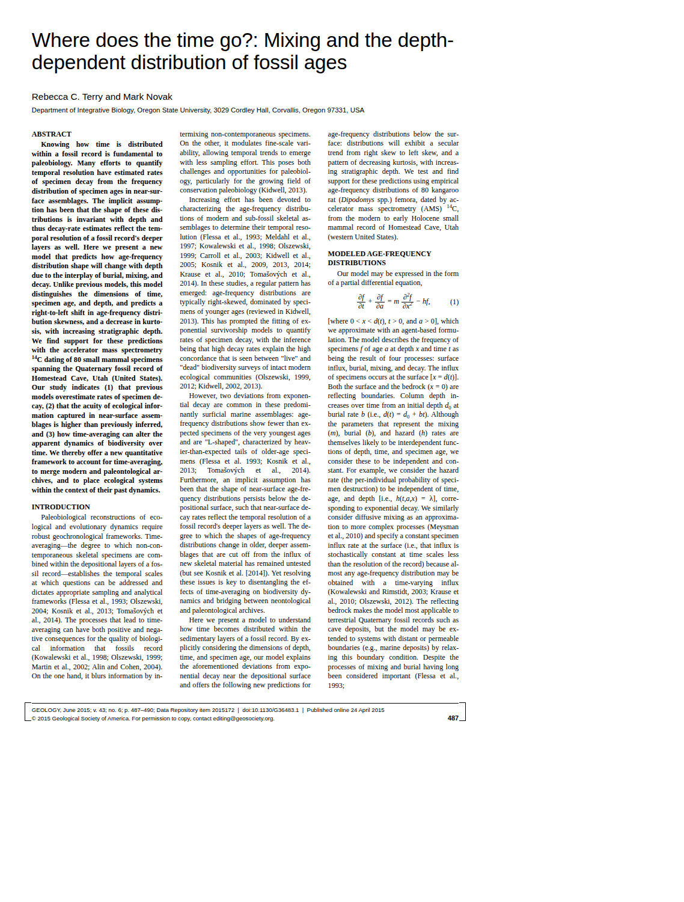Where does the time go?: Mixing and the depth-dependent distribution of fossil ages
Rebecca C. Terry and Mark Novak
Department of Integrative Biology, Oregon State University, 3029 Cordley Hall, Corvallis, Oregon 97331, USA
ABSTRACT
Knowing how time is distributed within a fossil record is fundamental to paleobiology. Many efforts to quantify temporal resolution have estimated rates of specimen decay from the frequency distribution of specimen ages in near-surface assemblages. The implicit assumption has been that the shape of these distributions is invariant with depth and thus decay-rate estimates reflect the temporal resolution of a fossil record's deeper layers as well. Here we present a new model that predicts how age-frequency distribution shape will change with depth due to the interplay of burial, mixing, and decay. Unlike previous models, this model distinguishes the dimensions of time, specimen age, and depth, and predicts a right-to-left shift in age-frequency distribution skewness, and a decrease in kurtosis, with increasing stratigraphic depth. We find support for these predictions with the accelerator mass spectrometry 14C dating of 80 small mammal specimens spanning the Quaternary fossil record of Homestead Cave, Utah (United States). Our study indicates (1) that previous models overestimate rates of specimen decay, (2) that the acuity of ecological information captured in near-surface assemblages is higher than previously inferred, and (3) how time-averaging can alter the apparent dynamics of biodiversity over time. We thereby offer a new quantitative framework to account for time-averaging, to merge modern and paleontological archives, and to place ecological systems within the context of their past dynamics.
INTRODUCTION
Paleobiological reconstructions of ecological and evolutionary dynamics require robust geochronological frameworks. Time-averaging—the degree to which non-contemporaneous skeletal specimens are combined within the depositional layers of a fossil record—establishes the temporal scales at which questions can be addressed and dictates appropriate sampling and analytical frameworks (Flessa et al., 1993; Olszewski, 2004; Kosnik et al., 2013; Tomašových et al., 2014). The processes that lead to time-averaging can have both positive and negative consequences for the quality of biological information that fossils record (Kowalewski et al., 1998; Olszewski, 1999; Martin et al., 2002; Alin and Cohen, 2004). On the one hand, it blurs information by intermixing non-contemporaneous specimens. On the other, it modulates fine-scale variability, allowing temporal trends to emerge with less sampling effort. This poses both challenges and opportunities for paleobiology, particularly for the growing field of conservation paleobiology (Kidwell, 2013).
Increasing effort has been devoted to characterizing the age-frequency distributions of modern and sub-fossil skeletal assemblages to determine their temporal resolution (Flessa et al., 1993; Meldahl et al., 1997; Kowalewski et al., 1998; Olszewski, 1999; Carroll et al., 2003; Kidwell et al., 2005; Kosnik et al., 2009, 2013, 2014; Krause et al., 2010; Tomašových et al., 2014). In these studies, a regular pattern has emerged: age-frequency distributions are typically right-skewed, dominated by specimens of younger ages (reviewed in Kidwell, 2013). This has prompted the fitting of exponential survivorship models to quantify rates of specimen decay, with the inference being that high decay rates explain the high concordance that is seen between "live" and "dead" biodiversity surveys of intact modern ecological communities (Olszewski, 1999, 2012; Kidwell, 2002, 2013).
However, two deviations from exponential decay are common in these predominantly surficial marine assemblages: age-frequency distributions show fewer than expected specimens of the very youngest ages and are "L-shaped", characterized by heavier-than-expected tails of older-age specimens (Flessa et al. 1993; Kosnik et al., 2013; Tomašových et al., 2014). Furthermore, an implicit assumption has been that the shape of near-surface age-frequency distributions persists below the depositional surface, such that near-surface decay rates reflect the temporal resolution of a fossil record's deeper layers as well. The degree to which the shapes of age-frequency distributions change in older, deeper assemblages that are cut off from the influx of new skeletal material has remained untested (but see Kosnik et al. [2014]). Yet resolving these issues is key to disentangling the effects of time-averaging on biodiversity dynamics and bridging between neontological and paleontological archives.
Here we present a model to understand how time becomes distributed within the sedimentary layers of a fossil record. By explicitly considering the dimensions of depth, time, and specimen age, our model explains the aforementioned deviations from exponential decay near the depositional surface and offers the following new predictions for age-frequency distributions below the surface: distributions will exhibit a secular trend from right skew to left skew, and a pattern of decreasing kurtosis, with increasing stratigraphic depth. We test and find support for these predictions using empirical age-frequency distributions of 80 kangaroo rat (Dipodomys spp.) femora, dated by accelerator mass spectrometry (AMS) 14C, from the modern to early Holocene small mammal record of Homestead Cave, Utah (western United States).
MODELED AGE-FREQUENCY
DISTRIBUTIONS
Our model may be expressed in the form of a partial differential equation,
∂f∂t + ∂f∂a = m ∂2f∂x2 − hf, (1)
[where 0 < x < d(t), t > 0, and a > 0], which we approximate with an agent-based formulation. The model describes the frequency of specimens f of age a at depth x and time t as being the result of four processes: surface influx, burial, mixing, and decay. The influx of specimens occurs at the surface [x = d(t)]. Both the surface and the bedrock (x = 0) are reflecting boundaries. Column depth increases over time from an initial depth d0 at burial rate b (i.e., d(t) = d0 + bt). Although the parameters that represent the mixing (m), burial (b), and hazard (h) rates are themselves likely to be interdependent functions of depth, time, and specimen age, we consider these to be independent and constant. For example, we consider the hazard rate (the per-individual probability of specimen destruction) to be independent of time, age, and depth [i.e., h(t,a,x) = λ], corresponding to exponential decay. We similarly consider diffusive mixing as an approximation to more complex processes (Meysman et al., 2010) and specify a constant specimen influx rate at the surface (i.e., that influx is stochastically constant at time scales less than the resolution of the record) because almost any age-frequency distribution may be obtained with a time-varying influx (Kowalewski and Rimstidt, 2003; Krause et al., 2010; Olszewski, 2012). The reflecting bedrock makes the model most applicable to terrestrial Quaternary fossil records such as cave deposits, but the model may be extended to systems with distant or permeable boundaries (e.g., marine deposits) by relaxing this boundary condition. Despite the processes of mixing and burial having long been considered important (Flessa et al., 1993;
GEOLOGY, June 2015; v. 43; no. 6; p. 487–490; Data Repository item 2015172 | doi:10.1130/G36483.1 | Published online 24 April 2015
© 2015 Geological Society of America. For permission to copy, contact editing@geosociety.org.487